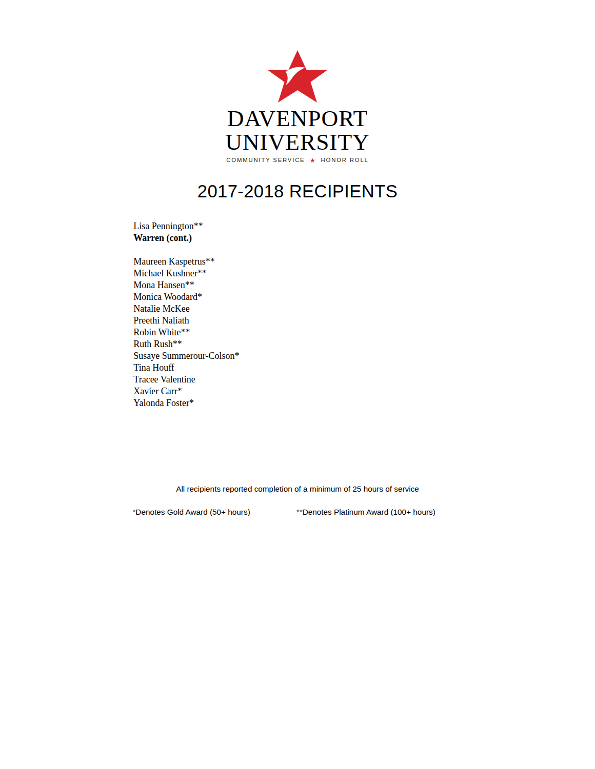DAVENPORT UNIVERSITY
COMMUNITY SERVICE ★ HONOR ROLL
2017-2018 RECIPIENTS
Lisa Pennington**
Warren (cont.)
Maureen Kaspetrus**
Michael Kushner**
Mona Hansen**
Monica Woodard*
Natalie McKee
Preethi Naliath
Robin White**
Ruth Rush**
Susaye Summerour-Colson*
Tina Houff
Tracee Valentine
Xavier Carr*
Yalonda Foster*
All recipients reported completion of a minimum of 25 hours of service
*Denotes Gold Award (50+ hours) **Denotes Platinum Award (100+ hours)